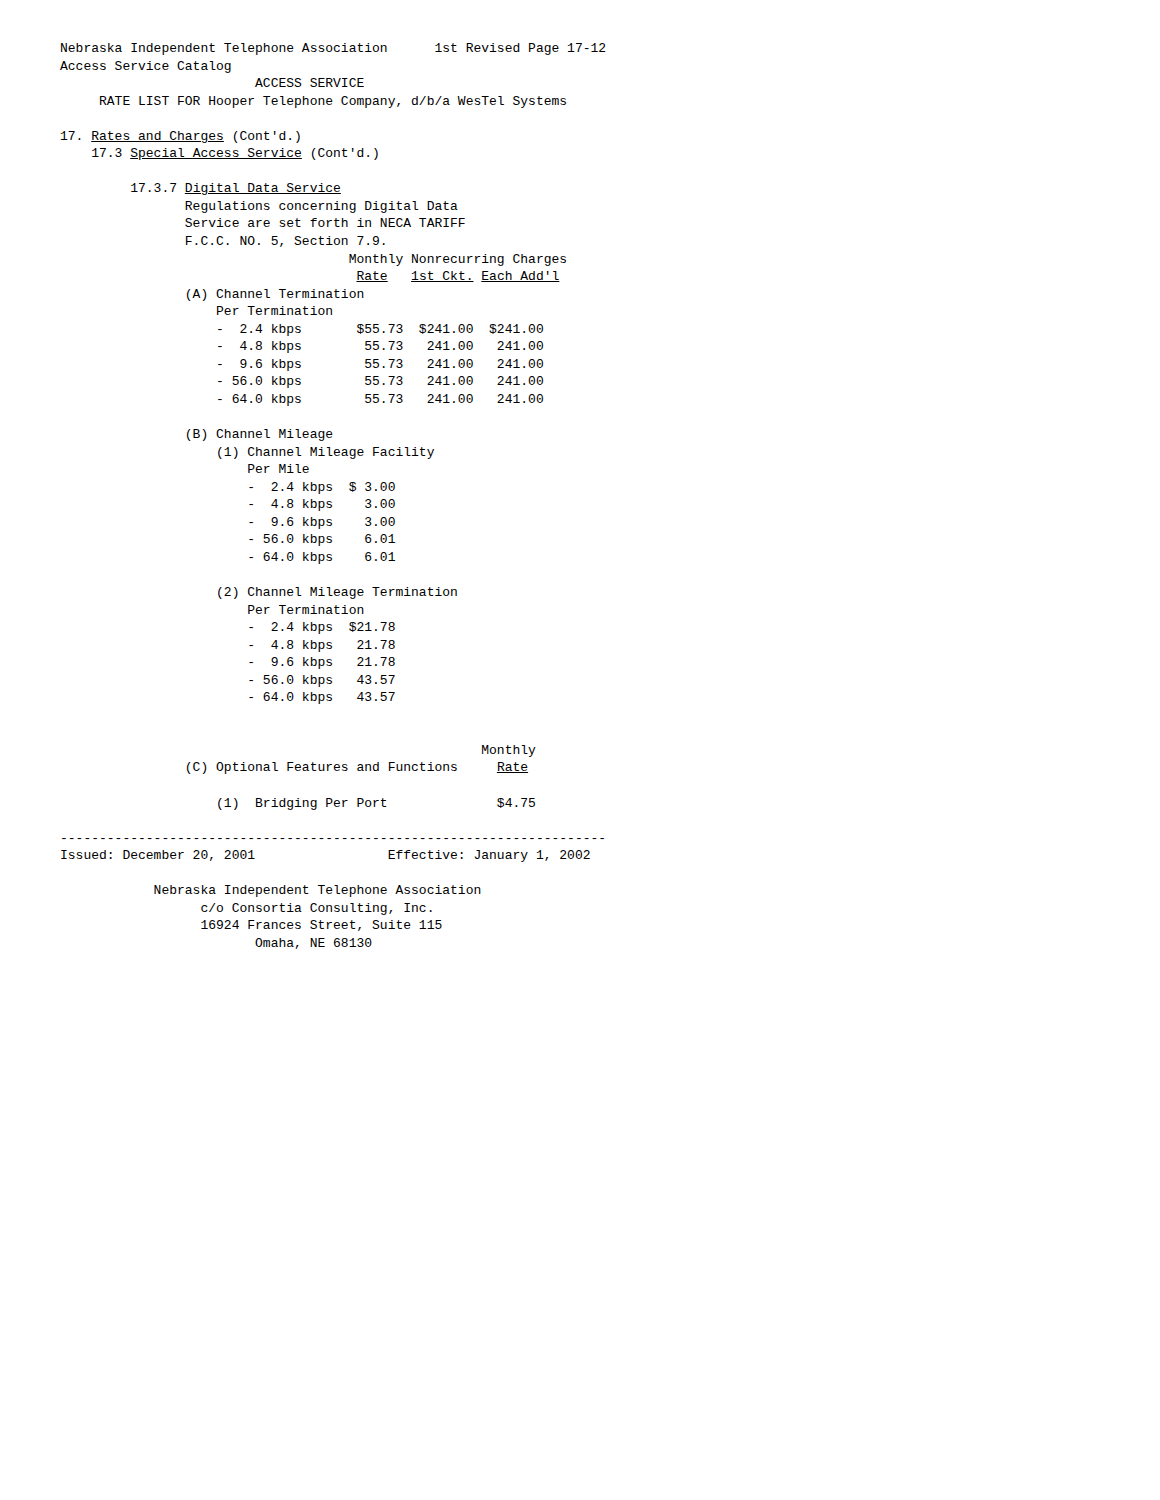Nebraska Independent Telephone Association      1st Revised Page 17-12
Access Service Catalog
                         ACCESS SERVICE
     RATE LIST FOR Hooper Telephone Company, d/b/a WesTel Systems

17. Rates and Charges (Cont'd.)
    17.3 Special Access Service (Cont'd.)

         17.3.7 Digital Data Service
                Regulations concerning Digital Data
                Service are set forth in NECA TARIFF
                F.C.C. NO. 5, Section 7.9.
                                     Monthly Nonrecurring Charges
                                      Rate   1st Ckt. Each Add'l
                (A) Channel Termination
                    Per Termination
                    -  2.4 kbps       $55.73  $241.00  $241.00
                    -  4.8 kbps        55.73   241.00   241.00
                    -  9.6 kbps        55.73   241.00   241.00
                    - 56.0 kbps        55.73   241.00   241.00
                    - 64.0 kbps        55.73   241.00   241.00

                (B) Channel Mileage
                    (1) Channel Mileage Facility
                        Per Mile
                        -  2.4 kbps  $ 3.00
                        -  4.8 kbps    3.00
                        -  9.6 kbps    3.00
                        - 56.0 kbps    6.01
                        - 64.0 kbps    6.01

                    (2) Channel Mileage Termination
                        Per Termination
                        -  2.4 kbps  $21.78
                        -  4.8 kbps   21.78
                        -  9.6 kbps   21.78
                        - 56.0 kbps   43.57
                        - 64.0 kbps   43.57


                                                      Monthly
                (C) Optional Features and Functions     Rate

                    (1)  Bridging Per Port              $4.75

----------------------------------------------------------------------
Issued: December 20, 2001                 Effective: January 1, 2002

            Nebraska Independent Telephone Association
                  c/o Consortia Consulting, Inc.
                  16924 Frances Street, Suite 115
                         Omaha, NE 68130